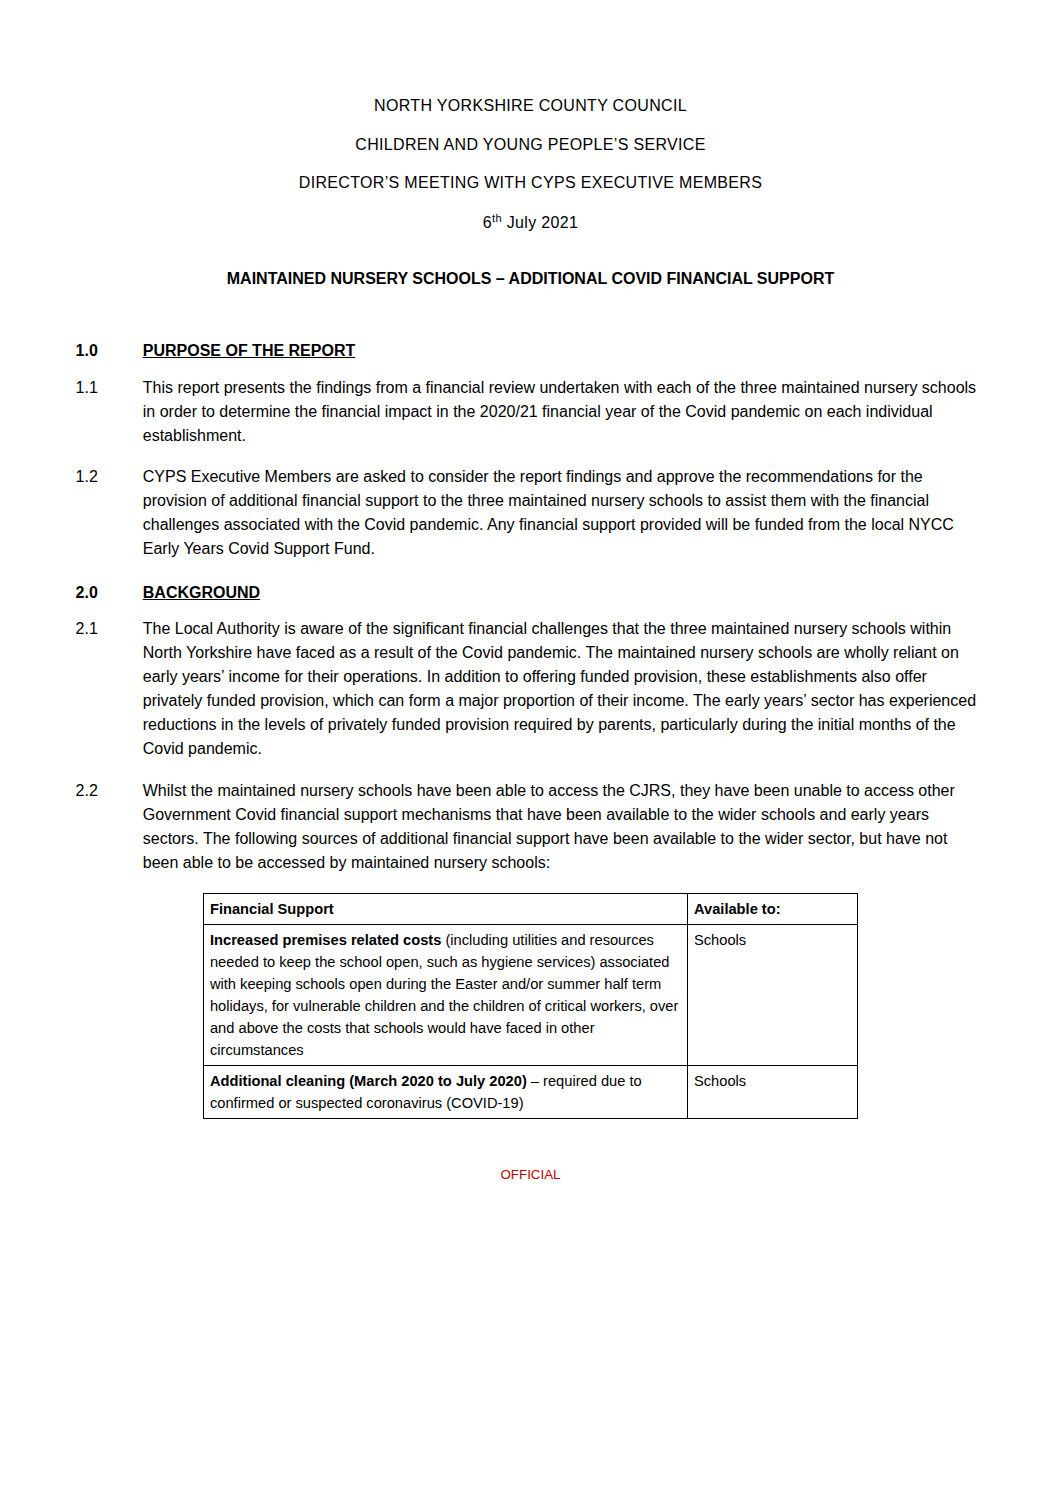NORTH YORKSHIRE COUNTY COUNCIL
CHILDREN AND YOUNG PEOPLE’S SERVICE
DIRECTOR’S MEETING WITH CYPS EXECUTIVE MEMBERS
6th July 2021
MAINTAINED NURSERY SCHOOLS – ADDITIONAL COVID FINANCIAL SUPPORT
1.0 PURPOSE OF THE REPORT
1.1 This report presents the findings from a financial review undertaken with each of the three maintained nursery schools in order to determine the financial impact in the 2020/21 financial year of the Covid pandemic on each individual establishment.
1.2 CYPS Executive Members are asked to consider the report findings and approve the recommendations for the provision of additional financial support to the three maintained nursery schools to assist them with the financial challenges associated with the Covid pandemic. Any financial support provided will be funded from the local NYCC Early Years Covid Support Fund.
2.0 BACKGROUND
2.1 The Local Authority is aware of the significant financial challenges that the three maintained nursery schools within North Yorkshire have faced as a result of the Covid pandemic. The maintained nursery schools are wholly reliant on early years’ income for their operations. In addition to offering funded provision, these establishments also offer privately funded provision, which can form a major proportion of their income. The early years’ sector has experienced reductions in the levels of privately funded provision required by parents, particularly during the initial months of the Covid pandemic.
2.2 Whilst the maintained nursery schools have been able to access the CJRS, they have been unable to access other Government Covid financial support mechanisms that have been available to the wider schools and early years sectors. The following sources of additional financial support have been available to the wider sector, but have not been able to be accessed by maintained nursery schools:
| Financial Support | Available to: |
| --- | --- |
| Increased premises related costs (including utilities and resources needed to keep the school open, such as hygiene services) associated with keeping schools open during the Easter and/or summer half term holidays, for vulnerable children and the children of critical workers, over and above the costs that schools would have faced in other circumstances | Schools |
| Additional cleaning (March 2020 to July 2020) – required due to confirmed or suspected coronavirus (COVID-19) | Schools |
OFFICIAL